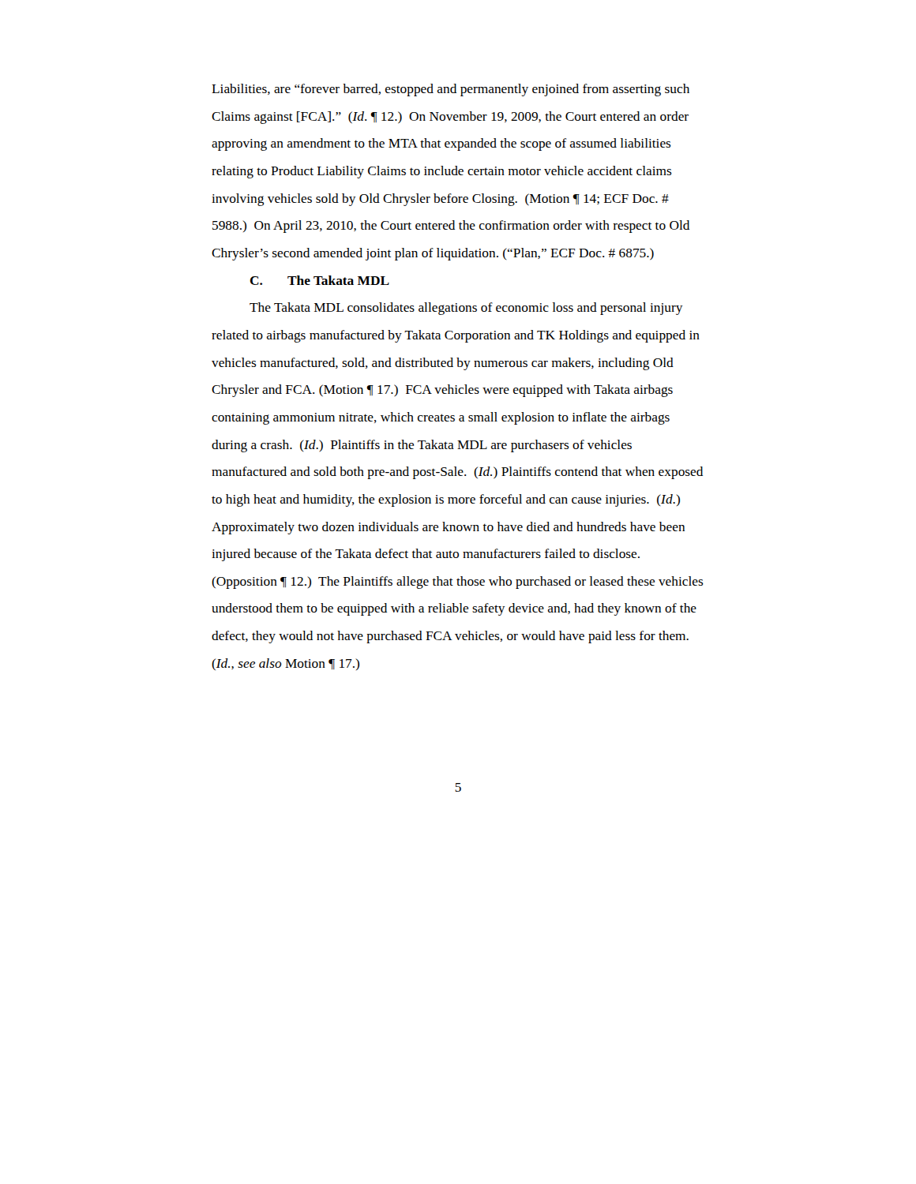Liabilities, are “forever barred, estopped and permanently enjoined from asserting such Claims against [FCA].” (Id. ¶ 12.) On November 19, 2009, the Court entered an order approving an amendment to the MTA that expanded the scope of assumed liabilities relating to Product Liability Claims to include certain motor vehicle accident claims involving vehicles sold by Old Chrysler before Closing. (Motion ¶ 14; ECF Doc. # 5988.) On April 23, 2010, the Court entered the confirmation order with respect to Old Chrysler’s second amended joint plan of liquidation. (“Plan,” ECF Doc. # 6875.)
C. The Takata MDL
The Takata MDL consolidates allegations of economic loss and personal injury related to airbags manufactured by Takata Corporation and TK Holdings and equipped in vehicles manufactured, sold, and distributed by numerous car makers, including Old Chrysler and FCA. (Motion ¶ 17.) FCA vehicles were equipped with Takata airbags containing ammonium nitrate, which creates a small explosion to inflate the airbags during a crash. (Id.) Plaintiffs in the Takata MDL are purchasers of vehicles manufactured and sold both pre-and post-Sale. (Id.) Plaintiffs contend that when exposed to high heat and humidity, the explosion is more forceful and can cause injuries. (Id.) Approximately two dozen individuals are known to have died and hundreds have been injured because of the Takata defect that auto manufacturers failed to disclose. (Opposition ¶ 12.) The Plaintiffs allege that those who purchased or leased these vehicles understood them to be equipped with a reliable safety device and, had they known of the defect, they would not have purchased FCA vehicles, or would have paid less for them. (Id., see also Motion ¶ 17.)
5